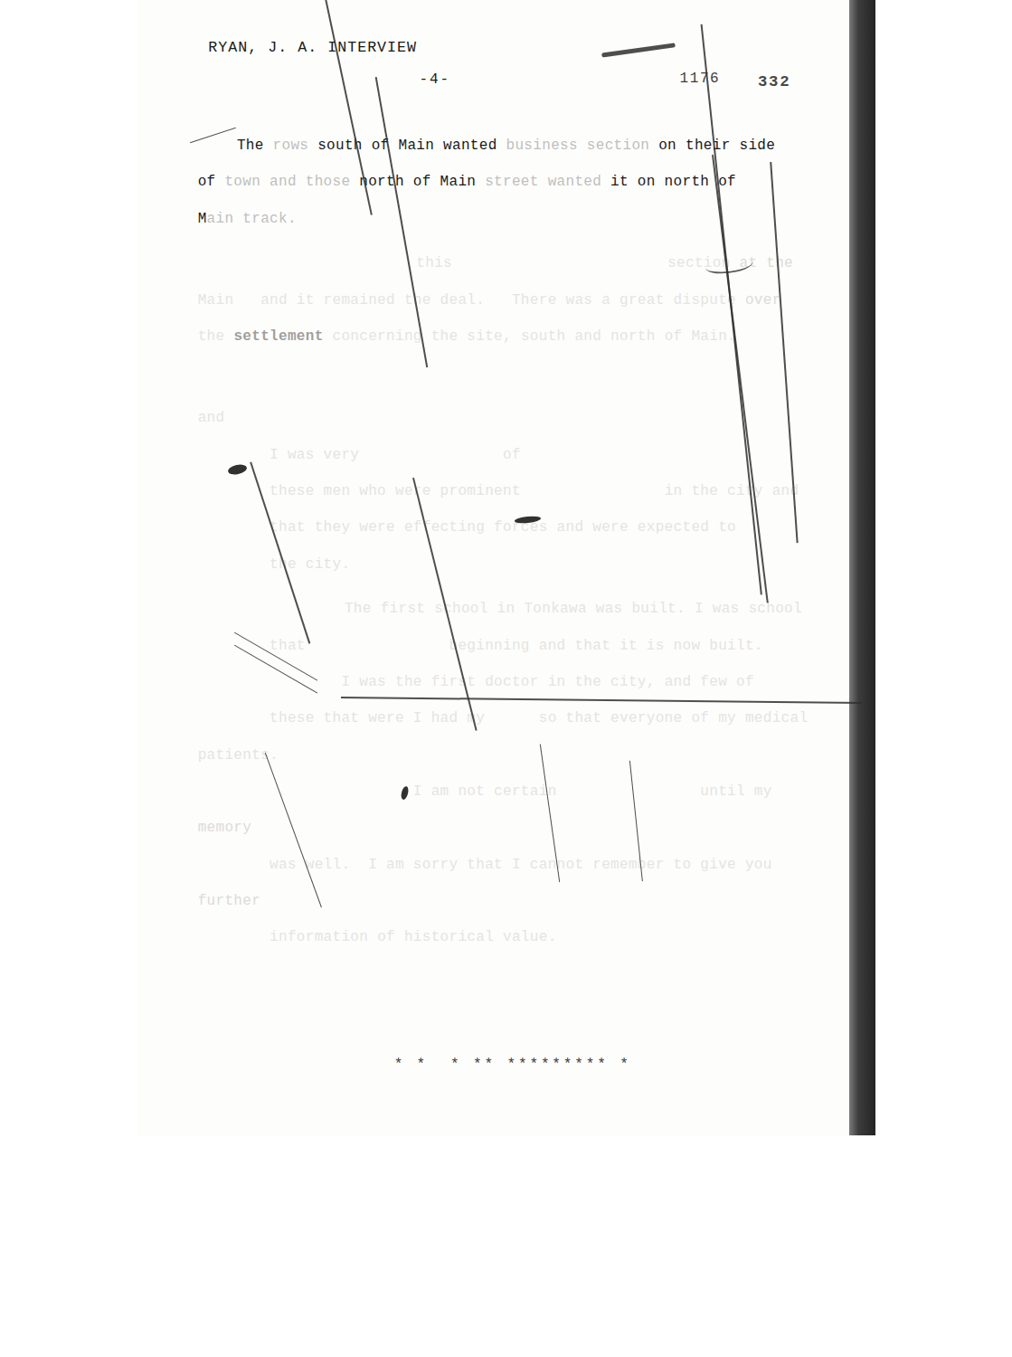RYAN, J. A. INTERVIEW
-4- 1176 332
The rows south of Main wanted business section on their side of town and those north of Main street wanted it on north of Main track.
this section at the Main and it remained the deal. There was a great dispute over the settlement concerning the site, south and north of Main.
and I was very of these men who were prominent in the city and that they were effecting forces and were expected to the city.
The first school in Tonkawa was built. I was school that beginning and that it is now built. I was the first doctor in the city, and few of these that were I had my so that everyone of my medical patients. I am not certain until my memory was well. I am sorry that I cannot remember to give you further information of historical value.
* * * ** ********* *